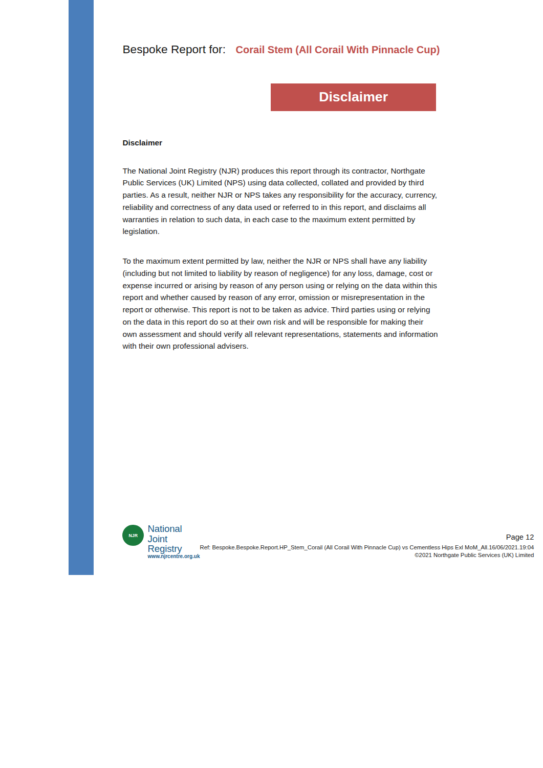Bespoke Report for:
Corail Stem (All Corail With Pinnacle Cup)
Disclaimer
Disclaimer
The National Joint Registry (NJR) produces this report through its contractor, Northgate Public Services (UK) Limited (NPS) using data collected, collated and provided by third parties. As a result, neither NJR or NPS takes any responsibility for the accuracy, currency, reliability and correctness of any data used or referred to in this report, and disclaims all warranties in relation to such data, in each case to the maximum extent permitted by legislation.
To the maximum extent permitted by law, neither the NJR or NPS shall have any liability (including but not limited to liability by reason of negligence) for any loss, damage, cost or expense incurred or arising by reason of any person using or relying on the data within this report and whether caused by reason of any error, omission or misrepresentation in the report or otherwise. This report is not to be taken as advice. Third parties using or relying on the data in this report do so at their own risk and will be responsible for making their own assessment and should verify all relevant representations, statements and information with their own professional advisers.
NJR
National Joint Registry
www.njrcentre.org.uk
Page 12
Ref: Bespoke.Bespoke.Report.HP_Stem_Corail (All Corail With Pinnacle Cup) vs Cementless Hips Exl MoM_All.16/06/2021.19:04
©2021 Northgate Public Services (UK) Limited